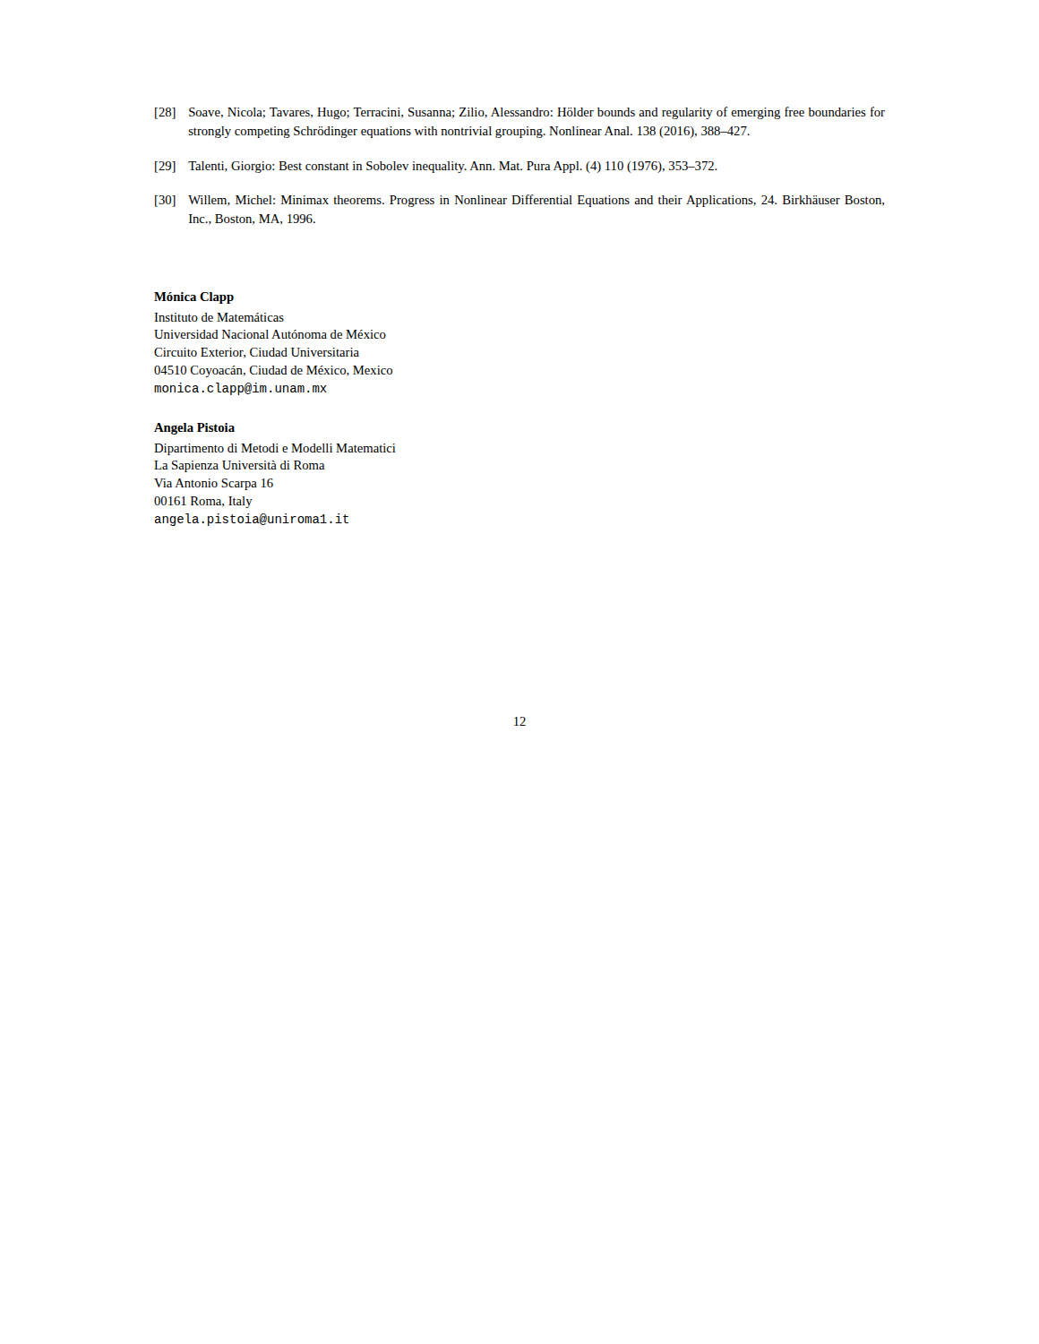[28] Soave, Nicola; Tavares, Hugo; Terracini, Susanna; Zilio, Alessandro: Hölder bounds and regularity of emerging free boundaries for strongly competing Schrödinger equations with nontrivial grouping. Nonlinear Anal. 138 (2016), 388–427.
[29] Talenti, Giorgio: Best constant in Sobolev inequality. Ann. Mat. Pura Appl. (4) 110 (1976), 353–372.
[30] Willem, Michel: Minimax theorems. Progress in Nonlinear Differential Equations and their Applications, 24. Birkhäuser Boston, Inc., Boston, MA, 1996.
Mónica Clapp
Instituto de Matemáticas
Universidad Nacional Autónoma de México
Circuito Exterior, Ciudad Universitaria
04510 Coyoacán, Ciudad de México, Mexico
monica.clapp@im.unam.mx
Angela Pistoia
Dipartimento di Metodi e Modelli Matematici
La Sapienza Università di Roma
Via Antonio Scarpa 16
00161 Roma, Italy
angela.pistoia@uniroma1.it
12